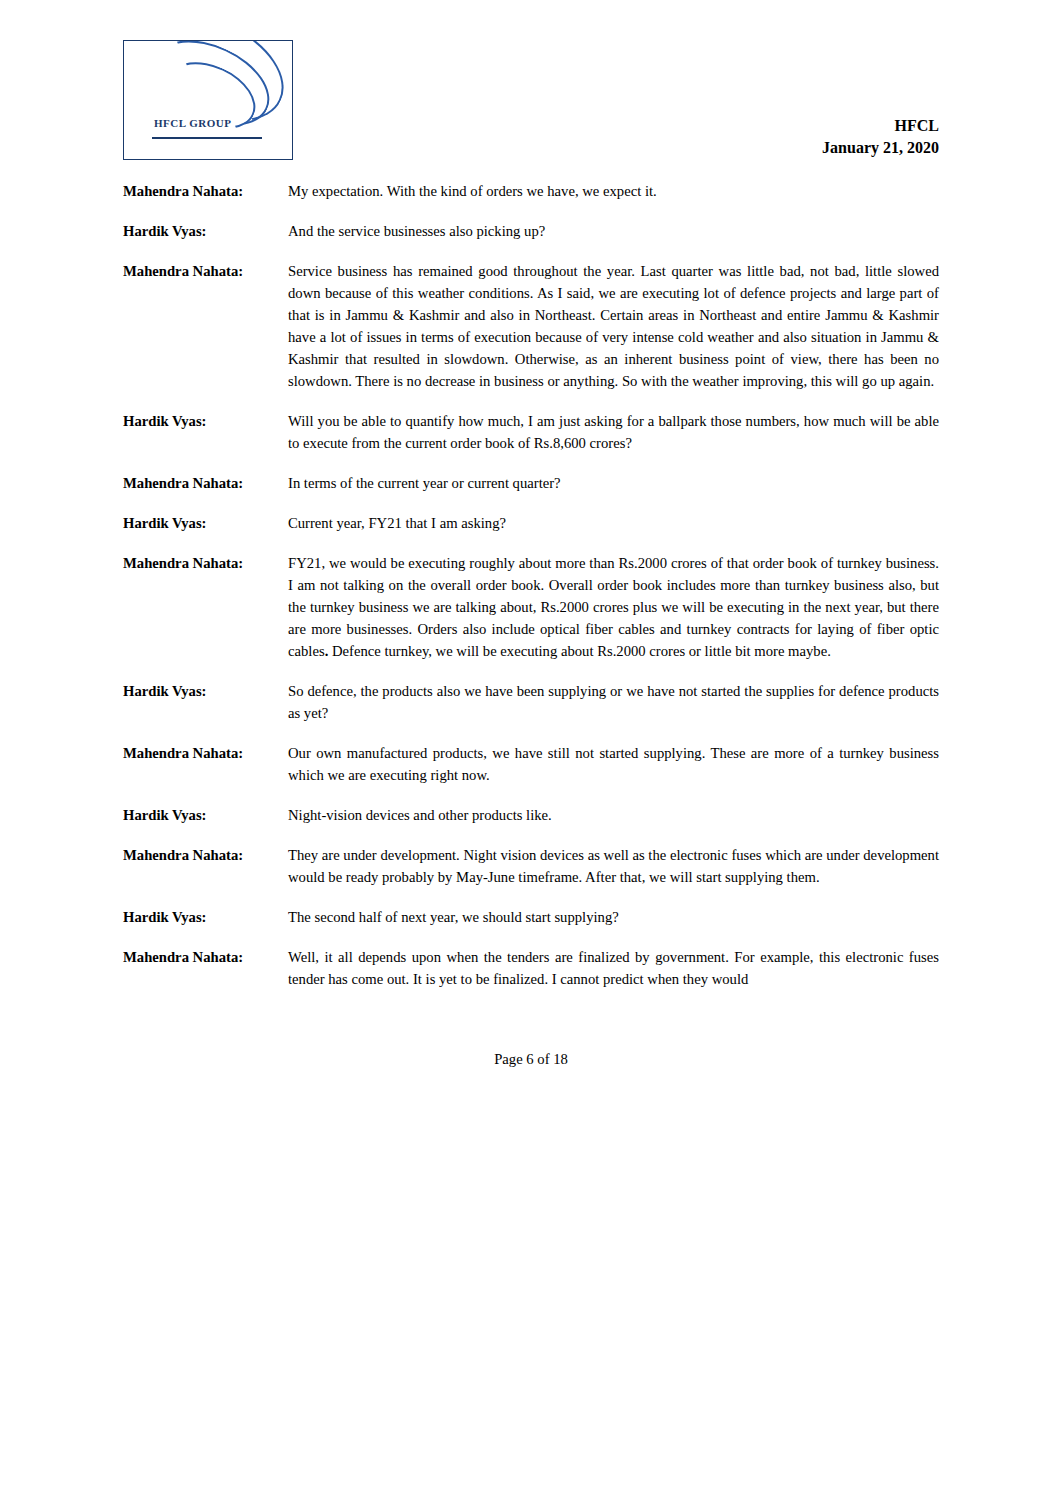HFCL GROUP
HFCL
January 21, 2020
| Mahendra Nahata: | My expectation. With the kind of orders we have, we expect it. |
| Hardik Vyas: | And the service businesses also picking up? |
| Mahendra Nahata: | Service business has remained good throughout the year. Last quarter was little bad, not bad, little slowed down because of this weather conditions. As I said, we are executing lot of defence projects and large part of that is in Jammu & Kashmir and also in Northeast. Certain areas in Northeast and entire Jammu & Kashmir have a lot of issues in terms of execution because of very intense cold weather and also situation in Jammu & Kashmir that resulted in slowdown. Otherwise, as an inherent business point of view, there has been no slowdown. There is no decrease in business or anything. So with the weather improving, this will go up again. |
| Hardik Vyas: | Will you be able to quantify how much, I am just asking for a ballpark those numbers, how much will be able to execute from the current order book of Rs.8,600 crores? |
| Mahendra Nahata: | In terms of the current year or current quarter? |
| Hardik Vyas: | Current year, FY21 that I am asking? |
| Mahendra Nahata: | FY21, we would be executing roughly about more than Rs.2000 crores of that order book of turnkey business. I am not talking on the overall order book. Overall order book includes more than turnkey business also, but the turnkey business we are talking about, Rs.2000 crores plus we will be executing in the next year, but there are more businesses. Orders also include optical fiber cables and turnkey contracts for laying of fiber optic cables . Defence turnkey, we will be executing about Rs.2000 crores or little bit more maybe. |
| Hardik Vyas: | So defence, the products also we have been supplying or we have not started the supplies for defence products as yet? |
| Mahendra Nahata: | Our own manufactured products, we have still not started supplying. These are more of a turnkey business which we are executing right now. |
| Hardik Vyas: | Night-vision devices and other products like. |
| Mahendra Nahata: | They are under development. Night vision devices as well as the electronic fuses which are under development would be ready probably by May-June timeframe. After that, we will start supplying them. |
| Hardik Vyas: | The second half of next year, we should start supplying? |
| Mahendra Nahata: | Well, it all depends upon when the tenders are finalized by government. For example, this electronic fuses tender has come out. It is yet to be finalized. I cannot predict when they would |
Page 6 of 18